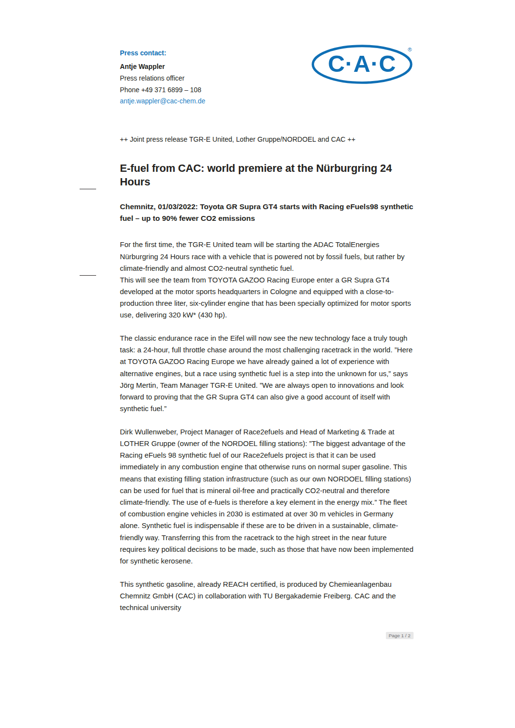Press contact:
Antje Wappler
Press relations officer
Phone +49 371 6899 – 108
antje.wappler@cac-chem.de
C·A·C ®
++ Joint press release TGR-E United, Lother Gruppe/NORDOEL and CAC ++
E-fuel from CAC: world premiere at the Nürburgring 24 Hours
Chemnitz, 01/03/2022: Toyota GR Supra GT4 starts with Racing eFuels98 synthetic fuel – up to 90% fewer CO2 emissions
For the first time, the TGR-E United team will be starting the ADAC TotalEnergies Nürburgring 24 Hours race with a vehicle that is powered not by fossil fuels, but rather by climate-friendly and almost CO2-neutral synthetic fuel.
This will see the team from TOYOTA GAZOO Racing Europe enter a GR Supra GT4 developed at the motor sports headquarters in Cologne and equipped with a close-to-production three liter, six-cylinder engine that has been specially optimized for motor sports use, delivering 320 kW* (430 hp).
The classic endurance race in the Eifel will now see the new technology face a truly tough task: a 24-hour, full throttle chase around the most challenging racetrack in the world. ”Here at TOYOTA GAZOO Racing Europe we have already gained a lot of experience with alternative engines, but a race using synthetic fuel is a step into the unknown for us,” says Jörg Mertin, Team Manager TGR-E United. ”We are always open to innovations and look forward to proving that the GR Supra GT4 can also give a good account of itself with synthetic fuel.”
Dirk Wullenweber, Project Manager of Race2efuels and Head of Marketing & Trade at LOTHER Gruppe (owner of the NORDOEL filling stations): ”The biggest advantage of the Racing eFuels 98 synthetic fuel of our Race2efuels project is that it can be used immediately in any combustion engine that otherwise runs on normal super gasoline. This means that existing filling station infrastructure (such as our own NORDOEL filling stations) can be used for fuel that is mineral oil-free and practically CO2-neutral and therefore climate-friendly. The use of e-fuels is therefore a key element in the energy mix.” The fleet of combustion engine vehicles in 2030 is estimated at over 30 m vehicles in Germany alone. Synthetic fuel is indispensable if these are to be driven in a sustainable, climate-friendly way. Transferring this from the racetrack to the high street in the near future requires key political decisions to be made, such as those that have now been implemented for synthetic kerosene.
This synthetic gasoline, already REACH certified, is produced by Chemieanlagenbau Chemnitz GmbH (CAC) in collaboration with TU Bergakademie Freiberg. CAC and the technical university
Page 1 / 2